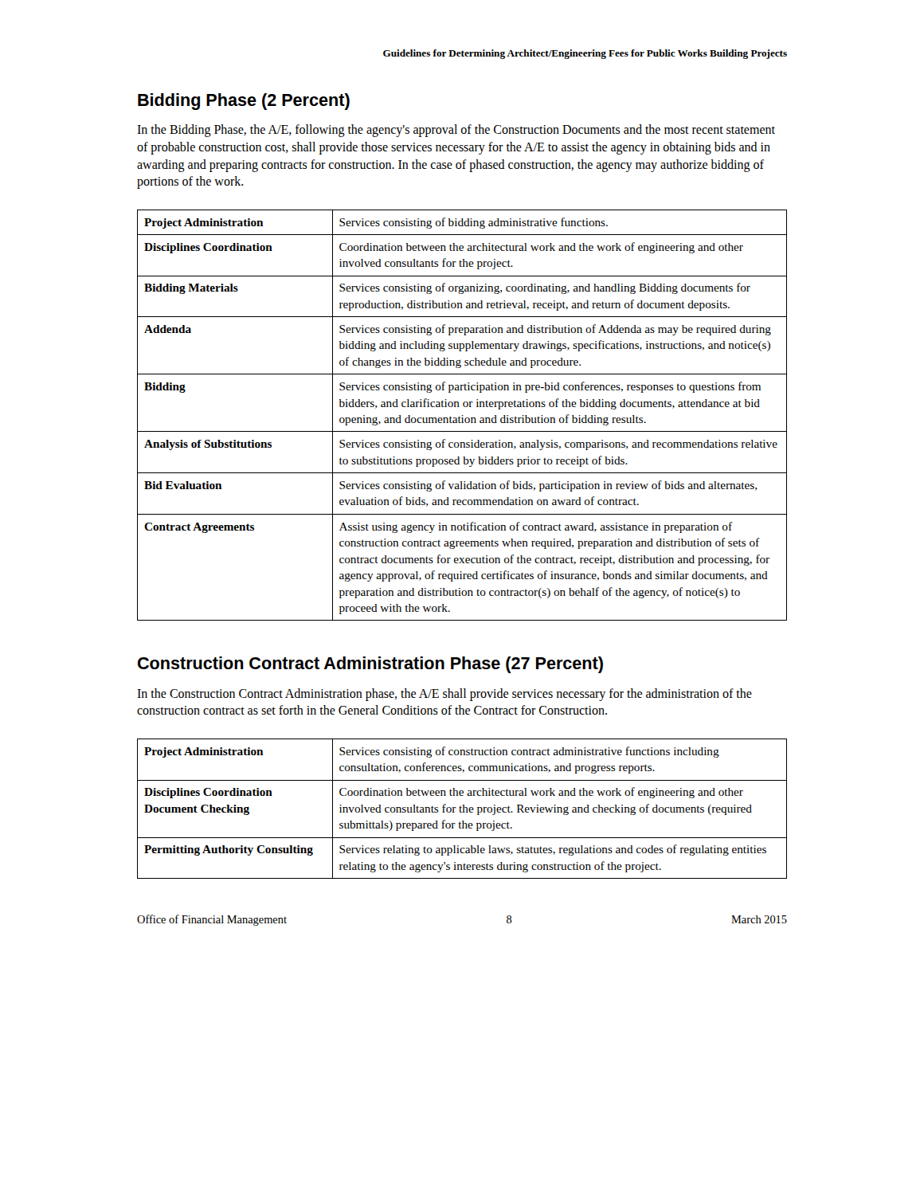Guidelines for Determining Architect/Engineering Fees for Public Works Building Projects
Bidding Phase (2 Percent)
In the Bidding Phase, the A/E, following the agency's approval of the Construction Documents and the most recent statement of probable construction cost, shall provide those services necessary for the A/E to assist the agency in obtaining bids and in awarding and preparing contracts for construction. In the case of phased construction, the agency may authorize bidding of portions of the work.
| Project Administration | Services consisting of bidding administrative functions. |
| Disciplines Coordination | Coordination between the architectural work and the work of engineering and other involved consultants for the project. |
| Bidding Materials | Services consisting of organizing, coordinating, and handling Bidding documents for reproduction, distribution and retrieval, receipt, and return of document deposits. |
| Addenda | Services consisting of preparation and distribution of Addenda as may be required during bidding and including supplementary drawings, specifications, instructions, and notice(s) of changes in the bidding schedule and procedure. |
| Bidding | Services consisting of participation in pre-bid conferences, responses to questions from bidders, and clarification or interpretations of the bidding documents, attendance at bid opening, and documentation and distribution of bidding results. |
| Analysis of Substitutions | Services consisting of consideration, analysis, comparisons, and recommendations relative to substitutions proposed by bidders prior to receipt of bids. |
| Bid Evaluation | Services consisting of validation of bids, participation in review of bids and alternates, evaluation of bids, and recommendation on award of contract. |
| Contract Agreements | Assist using agency in notification of contract award, assistance in preparation of construction contract agreements when required, preparation and distribution of sets of contract documents for execution of the contract, receipt, distribution and processing, for agency approval, of required certificates of insurance, bonds and similar documents, and preparation and distribution to contractor(s) on behalf of the agency, of notice(s) to proceed with the work. |
Construction Contract Administration Phase (27 Percent)
In the Construction Contract Administration phase, the A/E shall provide services necessary for the administration of the construction contract as set forth in the General Conditions of the Contract for Construction.
| Project Administration | Services consisting of construction contract administrative functions including consultation, conferences, communications, and progress reports. |
| Disciplines Coordination Document Checking | Coordination between the architectural work and the work of engineering and other involved consultants for the project. Reviewing and checking of documents (required submittals) prepared for the project. |
| Permitting Authority Consulting | Services relating to applicable laws, statutes, regulations and codes of regulating entities relating to the agency's interests during construction of the project. |
Office of Financial Management
8
March 2015